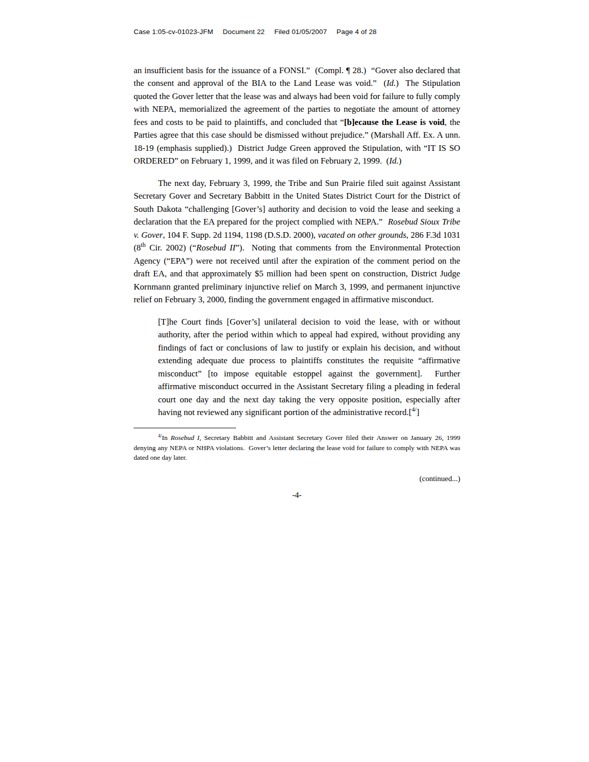Case 1:05-cv-01023-JFM Document 22 Filed 01/05/2007 Page 4 of 28
an insufficient basis for the issuance of a FONSI.” (Compl. ¶ 28.) “Gover also declared that the consent and approval of the BIA to the Land Lease was void.” (Id.) The Stipulation quoted the Gover letter that the lease was and always had been void for failure to fully comply with NEPA, memorialized the agreement of the parties to negotiate the amount of attorney fees and costs to be paid to plaintiffs, and concluded that “[b]ecause the Lease is void, the Parties agree that this case should be dismissed without prejudice.” (Marshall Aff. Ex. A unn. 18-19 (emphasis supplied).) District Judge Green approved the Stipulation, with “IT IS SO ORDERED” on February 1, 1999, and it was filed on February 2, 1999. (Id.)
The next day, February 3, 1999, the Tribe and Sun Prairie filed suit against Assistant Secretary Gover and Secretary Babbitt in the United States District Court for the District of South Dakota “challenging [Gover’s] authority and decision to void the lease and seeking a declaration that the EA prepared for the project complied with NEPA.” Rosebud Sioux Tribe v. Gover, 104 F. Supp. 2d 1194, 1198 (D.S.D. 2000), vacated on other grounds, 286 F.3d 1031 (8th Cir. 2002) (“Rosebud II”). Noting that comments from the Environmental Protection Agency (“EPA”) were not received until after the expiration of the comment period on the draft EA, and that approximately $5 million had been spent on construction, District Judge Kornmann granted preliminary injunctive relief on March 3, 1999, and permanent injunctive relief on February 3, 2000, finding the government engaged in affirmative misconduct.
[T]he Court finds [Gover’s] unilateral decision to void the lease, with or without authority, after the period within which to appeal had expired, without providing any findings of fact or conclusions of law to justify or explain his decision, and without extending adequate due process to plaintiffs constitutes the requisite “affirmative misconduct” [to impose equitable estoppel against the government]. Further affirmative misconduct occurred in the Assistant Secretary filing a pleading in federal court one day and the next day taking the very opposite position, especially after having not reviewed any significant portion of the administrative record.[4/]
4/In Rosebud I, Secretary Babbitt and Assistant Secretary Gover filed their Answer on January 26, 1999 denying any NEPA or NHPA violations. Gover’s letter declaring the lease void for failure to comply with NEPA was dated one day later.
(continued...)
-4-